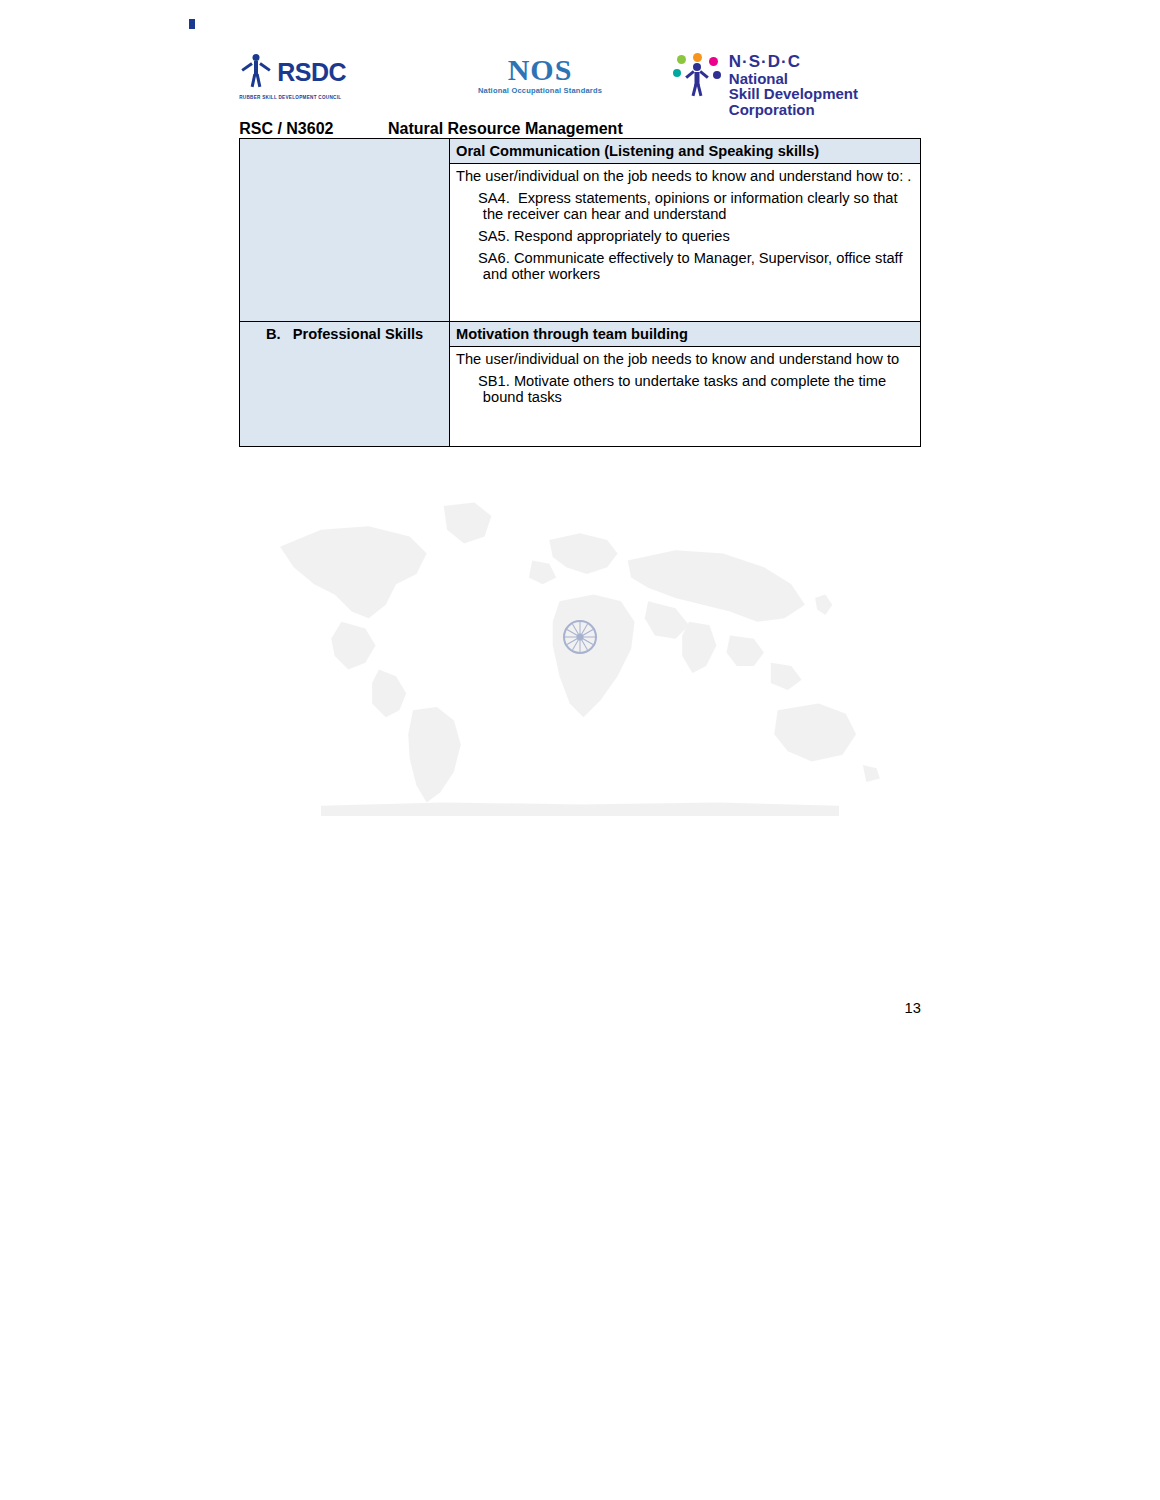RSDC
RUBBER SKILL DEVELOPMENT COUNCIL
NOS
National Occupational Standards
N·S·D·C
National
Skill Development
Corporation
RSC / N3602
Natural Resource Management
| | Oral Communication (Listening and Speaking skills) |
| The user/individual on the job needs to know and understand how to: . SA4. Express statements, opinions or information clearly so that the receiver can hear and understand SA5. Respond appropriately to queries SA6. Communicate effectively to Manager, Supervisor, office staff and other workers |
| B. Professional Skills | Motivation through team building |
| The user/individual on the job needs to know and understand how to SB1. Motivate others to undertake tasks and complete the time bound tasks |
13